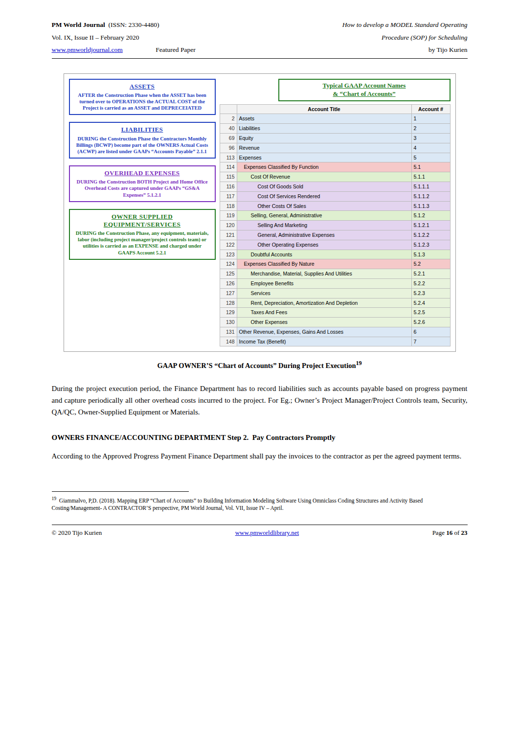PM World Journal (ISSN: 2330-4480)
How to develop a MODEL Standard Operating
Vol. IX, Issue II – February 2020
Procedure (SOP) for Scheduling
www.pmworldjournal.com Featured Paper
by Tijo Kurien
ASSETS AFTER the Construction Phase when the ASSET has been turned over to OPERATIONS the ACTUAL COST of the Project is carried as an ASSET and DEPRECEIATED
LIABILITIES DURING the Construction Phase the Contractors Monthly Billings (BCWP) become part of the OWNERS Actual Costs (ACWP) are listed under GAAPs “Accounts Payable” 2.1.1
OVERHEAD EXPENSES DURING the Construction BOTH Project and Home Office Overhead Costs are captured under GAAPs “GS&A Expenses” 5.1.2.1
OWNER SUPPLIED EQUIPMENT/SERVICES DURING the Construction Phase, any equipment, materials, labor (including project manager/project controls team) or utilities is carried as an EXPENSE and charged under GAAPS Account 5.2.1
Typical GAAP Account Names & “Chart of Accounts”
| | Account Title | Account # |
| --- | --- | --- |
| 2 | Assets | 1 |
| 40 | Liabilities | 2 |
| 69 | Equity | 3 |
| 96 | Revenue | 4 |
| 113 | Expenses | 5 |
| 114 | Expenses Classified By Function | 5.1 |
| 115 | Cost Of Revenue | 5.1.1 |
| 116 | Cost Of Goods Sold | 5.1.1.1 |
| 117 | Cost Of Services Rendered | 5.1.1.2 |
| 118 | Other Costs Of Sales | 5.1.1.3 |
| 119 | Selling, General, Administrative | 5.1.2 |
| 120 | Selling And Marketing | 5.1.2.1 |
| 121 | General, Administrative Expenses | 5.1.2.2 |
| 122 | Other Operating Expenses | 5.1.2.3 |
| 123 | Doubtful Accounts | 5.1.3 |
| 124 | Expenses Classified By Nature | 5.2 |
| 125 | Merchandise, Material, Supplies And Utilities | 5.2.1 |
| 126 | Employee Benefits | 5.2.2 |
| 127 | Services | 5.2.3 |
| 128 | Rent, Depreciation, Amortization And Depletion | 5.2.4 |
| 129 | Taxes And Fees | 5.2.5 |
| 130 | Other Expenses | 5.2.6 |
| 131 | Other Revenue, Expenses, Gains And Losses | 6 |
| 148 | Income Tax (Benefit) | 7 |
GAAP OWNER’S “Chart of Accounts” During Project Execution19
During the project execution period, the Finance Department has to record liabilities such as accounts payable based on progress payment and capture periodically all other overhead costs incurred to the project. For Eg.; Owner’s Project Manager/Project Controls team, Security, QA/QC, Owner-Supplied Equipment or Materials.
OWNERS FINANCE/ACCOUNTING DEPARTMENT Step 2. Pay Contractors Promptly
According to the Approved Progress Payment Finance Department shall pay the invoices to the contractor as per the agreed payment terms.
19 Giammalvo, P,D. (2018). Mapping ERP “Chart of Accounts” to Building Information Modeling Software Using Omniclass Coding Structures and Activity Based Costing/Management- A CONTRACTOR’S perspective, PM World Journal, Vol. VII, Issue IV – April.
© 2020 Tijo Kurien
www.pmworldlibrary.net
Page 16 of 23